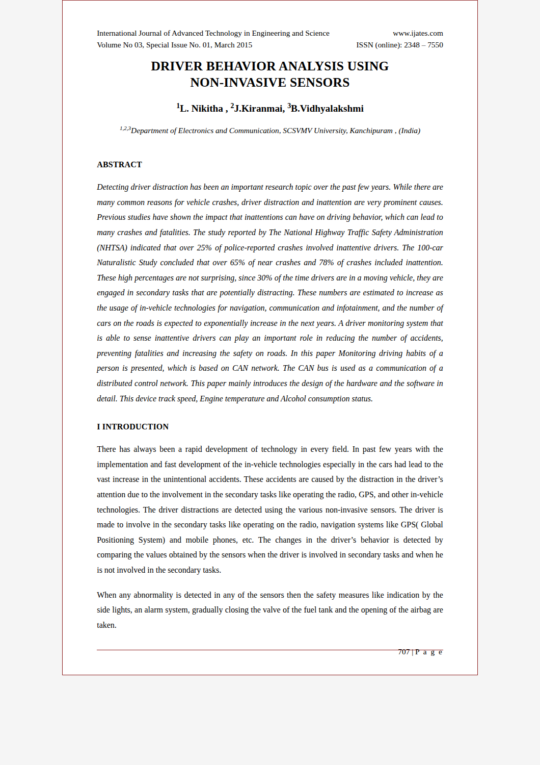International Journal of Advanced Technology in Engineering and Science www.ijates.com
Volume No 03, Special Issue No. 01, March 2015 ISSN (online): 2348 – 7550
DRIVER BEHAVIOR ANALYSIS USING
NON-INVASIVE SENSORS
1L. Nikitha , 2J.Kiranmai, 3B.Vidhyalakshmi
1,2,3Department of Electronics and Communication, SCSVMV University, Kanchipuram , (India)
ABSTRACT
Detecting driver distraction has been an important research topic over the past few years. While there are many common reasons for vehicle crashes, driver distraction and inattention are very prominent causes. Previous studies have shown the impact that inattentions can have on driving behavior, which can lead to many crashes and fatalities. The study reported by The National Highway Traffic Safety Administration (NHTSA) indicated that over 25% of police-reported crashes involved inattentive drivers. The 100-car Naturalistic Study concluded that over 65% of near crashes and 78% of crashes included inattention. These high percentages are not surprising, since 30% of the time drivers are in a moving vehicle, they are engaged in secondary tasks that are potentially distracting. These numbers are estimated to increase as the usage of in-vehicle technologies for navigation, communication and infotainment, and the number of cars on the roads is expected to exponentially increase in the next years. A driver monitoring system that is able to sense inattentive drivers can play an important role in reducing the number of accidents, preventing fatalities and increasing the safety on roads. In this paper Monitoring driving habits of a person is presented, which is based on CAN network. The CAN bus is used as a communication of a distributed control network. This paper mainly introduces the design of the hardware and the software in detail. This device track speed, Engine temperature and Alcohol consumption status.
I INTRODUCTION
There has always been a rapid development of technology in every field. In past few years with the implementation and fast development of the in-vehicle technologies especially in the cars had lead to the vast increase in the unintentional accidents. These accidents are caused by the distraction in the driver’s attention due to the involvement in the secondary tasks like operating the radio, GPS, and other in-vehicle technologies. The driver distractions are detected using the various non-invasive sensors. The driver is made to involve in the secondary tasks like operating on the radio, navigation systems like GPS( Global Positioning System) and mobile phones, etc. The changes in the driver’s behavior is detected by comparing the values obtained by the sensors when the driver is involved in secondary tasks and when he is not involved in the secondary tasks.
When any abnormality is detected in any of the sensors then the safety measures like indication by the side lights, an alarm system, gradually closing the valve of the fuel tank and the opening of the airbag are taken.
707 | P a g e